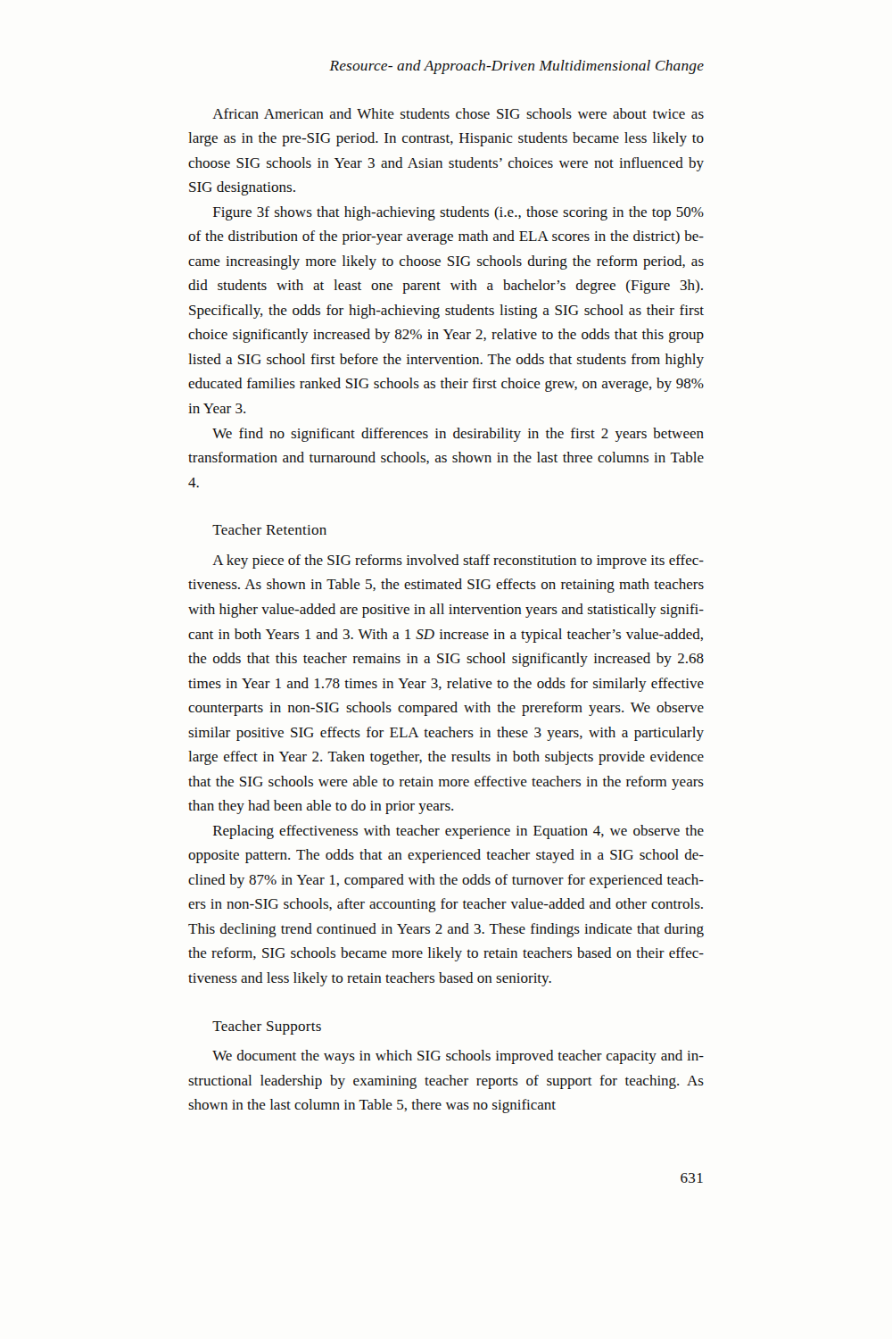Resource- and Approach-Driven Multidimensional Change
African American and White students chose SIG schools were about twice as large as in the pre-SIG period. In contrast, Hispanic students became less likely to choose SIG schools in Year 3 and Asian students’ choices were not influenced by SIG designations.
Figure 3f shows that high-achieving students (i.e., those scoring in the top 50% of the distribution of the prior-year average math and ELA scores in the district) became increasingly more likely to choose SIG schools during the reform period, as did students with at least one parent with a bachelor’s degree (Figure 3h). Specifically, the odds for high-achieving students listing a SIG school as their first choice significantly increased by 82% in Year 2, relative to the odds that this group listed a SIG school first before the intervention. The odds that students from highly educated families ranked SIG schools as their first choice grew, on average, by 98% in Year 3.
We find no significant differences in desirability in the first 2 years between transformation and turnaround schools, as shown in the last three columns in Table 4.
Teacher Retention
A key piece of the SIG reforms involved staff reconstitution to improve its effectiveness. As shown in Table 5, the estimated SIG effects on retaining math teachers with higher value-added are positive in all intervention years and statistically significant in both Years 1 and 3. With a 1 SD increase in a typical teacher’s value-added, the odds that this teacher remains in a SIG school significantly increased by 2.68 times in Year 1 and 1.78 times in Year 3, relative to the odds for similarly effective counterparts in non-SIG schools compared with the prereform years. We observe similar positive SIG effects for ELA teachers in these 3 years, with a particularly large effect in Year 2. Taken together, the results in both subjects provide evidence that the SIG schools were able to retain more effective teachers in the reform years than they had been able to do in prior years.
Replacing effectiveness with teacher experience in Equation 4, we observe the opposite pattern. The odds that an experienced teacher stayed in a SIG school declined by 87% in Year 1, compared with the odds of turnover for experienced teachers in non-SIG schools, after accounting for teacher value-added and other controls. This declining trend continued in Years 2 and 3. These findings indicate that during the reform, SIG schools became more likely to retain teachers based on their effectiveness and less likely to retain teachers based on seniority.
Teacher Supports
We document the ways in which SIG schools improved teacher capacity and instructional leadership by examining teacher reports of support for teaching. As shown in the last column in Table 5, there was no significant
631